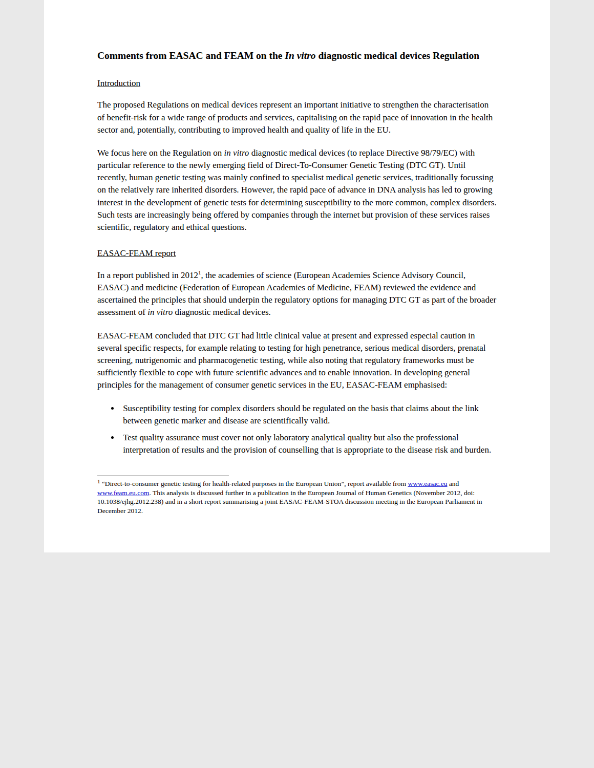Comments from EASAC and FEAM on the In vitro diagnostic medical devices Regulation
Introduction
The proposed Regulations on medical devices represent an important initiative to strengthen the characterisation of benefit-risk for a wide range of products and services, capitalising on the rapid pace of innovation in the health sector and, potentially, contributing to improved health and quality of life in the EU.
We focus here on the Regulation on in vitro diagnostic medical devices (to replace Directive 98/79/EC) with particular reference to the newly emerging field of Direct-To-Consumer Genetic Testing (DTC GT). Until recently, human genetic testing was mainly confined to specialist medical genetic services, traditionally focussing on the relatively rare inherited disorders. However, the rapid pace of advance in DNA analysis has led to growing interest in the development of genetic tests for determining susceptibility to the more common, complex disorders. Such tests are increasingly being offered by companies through the internet but provision of these services raises scientific, regulatory and ethical questions.
EASAC-FEAM report
In a report published in 20121, the academies of science (European Academies Science Advisory Council, EASAC) and medicine (Federation of European Academies of Medicine, FEAM) reviewed the evidence and ascertained the principles that should underpin the regulatory options for managing DTC GT as part of the broader assessment of in vitro diagnostic medical devices.
EASAC-FEAM concluded that DTC GT had little clinical value at present and expressed especial caution in several specific respects, for example relating to testing for high penetrance, serious medical disorders, prenatal screening, nutrigenomic and pharmacogenetic testing, while also noting that regulatory frameworks must be sufficiently flexible to cope with future scientific advances and to enable innovation. In developing general principles for the management of consumer genetic services in the EU, EASAC-FEAM emphasised:
Susceptibility testing for complex disorders should be regulated on the basis that claims about the link between genetic marker and disease are scientifically valid.
Test quality assurance must cover not only laboratory analytical quality but also the professional interpretation of results and the provision of counselling that is appropriate to the disease risk and burden.
1 “Direct-to-consumer genetic testing for health-related purposes in the European Union”, report available from www.easac.eu and www.feam.eu.com. This analysis is discussed further in a publication in the European Journal of Human Genetics (November 2012, doi: 10.1038/ejhg.2012.238) and in a short report summarising a joint EASAC-FEAM-STOA discussion meeting in the European Parliament in December 2012.